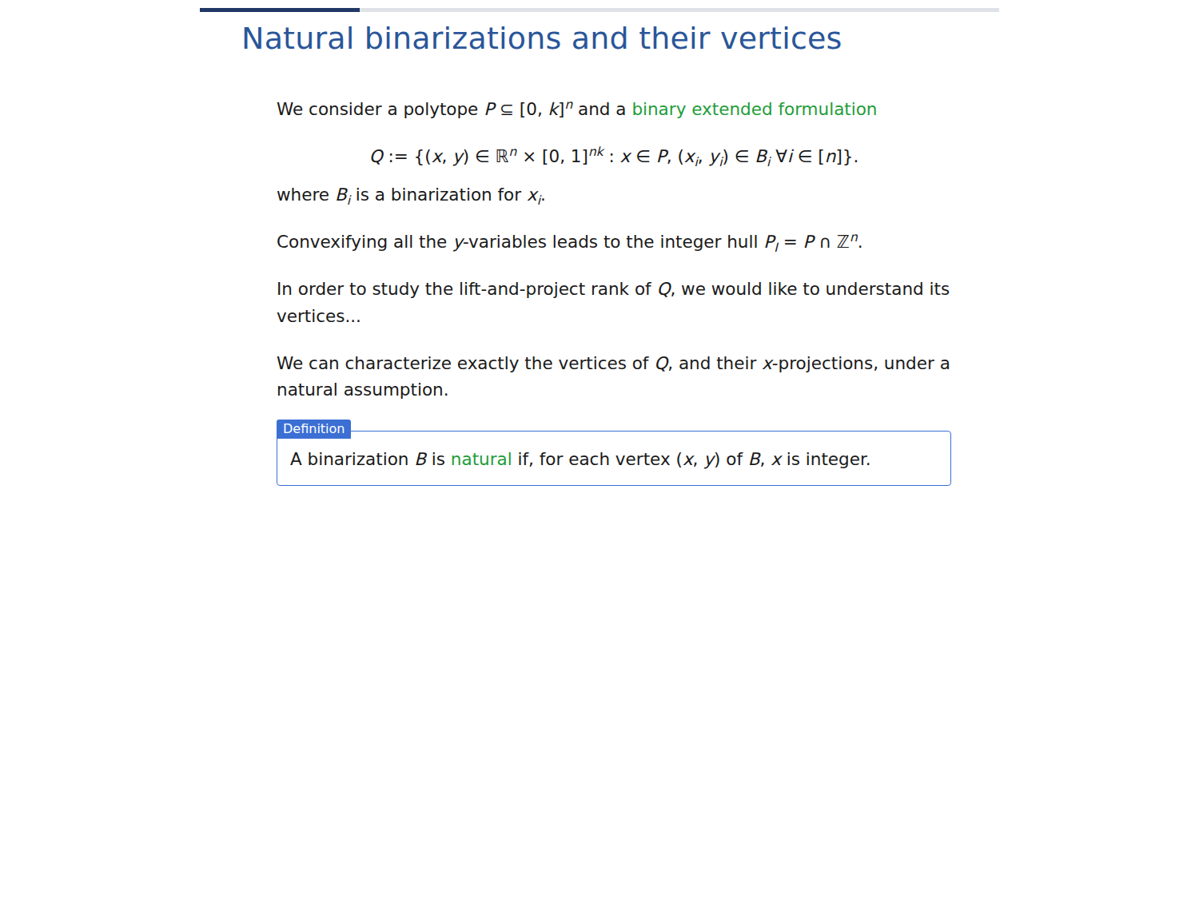Natural binarizations and their vertices
We consider a polytope P ⊆ [0, k]n and a binary extended formulation
Q := {(x, y) ∈ ℝn × [0, 1]nk : x ∈ P, (xi, yi) ∈ Bi ∀i ∈ [n]}.
where Bi is a binarization for xi.
Convexifying all the y-variables leads to the integer hull PI = P ∩ ℤn.
In order to study the lift-and-project rank of Q, we would like to understand its vertices...
We can characterize exactly the vertices of Q, and their x-projections, under a natural assumption.
Definition
A binarization B is natural if, for each vertex (x, y) of B, x is integer.